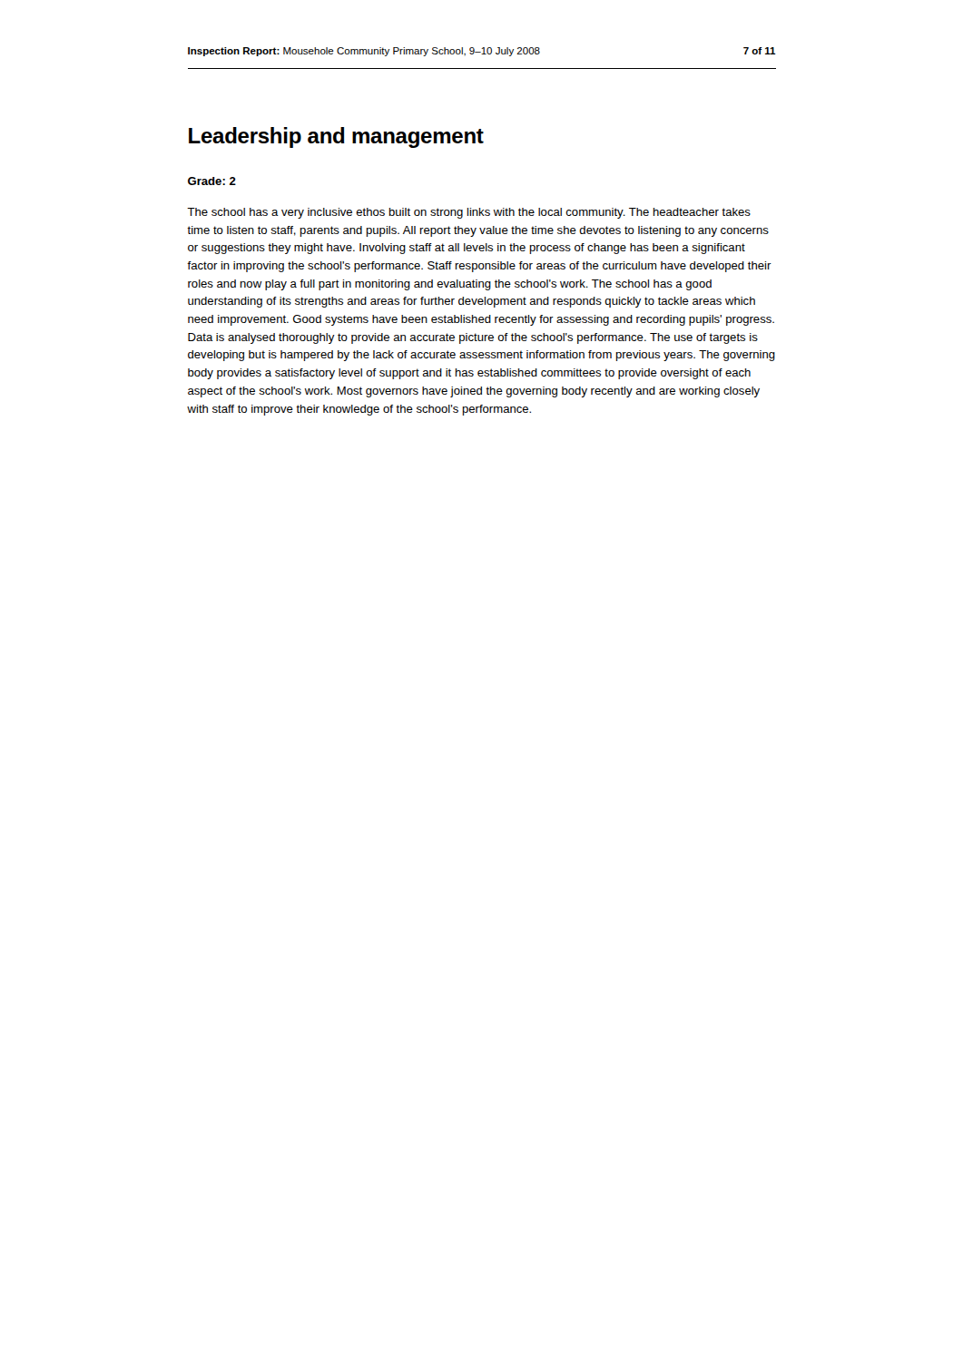Inspection Report: Mousehole Community Primary School, 9–10 July 2008
7 of 11
Leadership and management
Grade: 2
The school has a very inclusive ethos built on strong links with the local community. The headteacher takes time to listen to staff, parents and pupils. All report they value the time she devotes to listening to any concerns or suggestions they might have. Involving staff at all levels in the process of change has been a significant factor in improving the school's performance. Staff responsible for areas of the curriculum have developed their roles and now play a full part in monitoring and evaluating the school's work. The school has a good understanding of its strengths and areas for further development and responds quickly to tackle areas which need improvement. Good systems have been established recently for assessing and recording pupils' progress. Data is analysed thoroughly to provide an accurate picture of the school's performance. The use of targets is developing but is hampered by the lack of accurate assessment information from previous years. The governing body provides a satisfactory level of support and it has established committees to provide oversight of each aspect of the school's work. Most governors have joined the governing body recently and are working closely with staff to improve their knowledge of the school's performance.